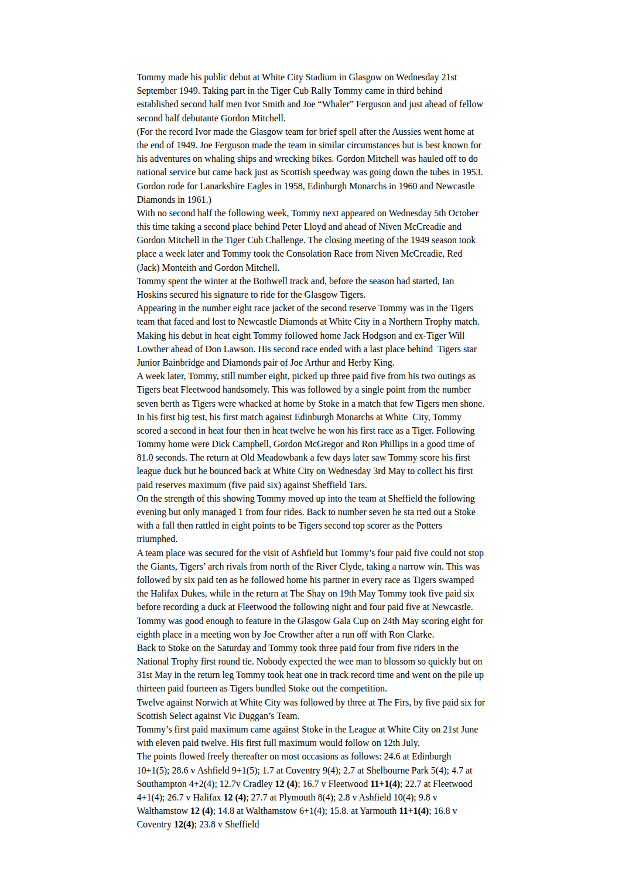Tommy made his public debut at White City Stadium in Glasgow on Wednesday 21st September 1949. Taking part in the Tiger Cub Rally Tommy came in third behind established second half men Ivor Smith and Joe “Whaler” Ferguson and just ahead of fellow second half debutante Gordon Mitchell.
(For the record Ivor made the Glasgow team for brief spell after the Aussies went home at the end of 1949. Joe Ferguson made the team in similar circumstances but is best known for his adventures on whaling ships and wrecking bikes. Gordon Mitchell was hauled off to do national service but came back just as Scottish speedway was going down the tubes in 1953. Gordon rode for Lanarkshire Eagles in 1958, Edinburgh Monarchs in 1960 and Newcastle Diamonds in 1961.)
With no second half the following week, Tommy next appeared on Wednesday 5th October this time taking a second place behind Peter Lloyd and ahead of Niven McCreadie and Gordon Mitchell in the Tiger Cub Challenge. The closing meeting of the 1949 season took place a week later and Tommy took the Consolation Race from Niven McCreadie, Red (Jack) Monteith and Gordon Mitchell.
Tommy spent the winter at the Bothwell track and, before the season had started, Ian Hoskins secured his signature to ride for the Glasgow Tigers.
Appearing in the number eight race jacket of the second reserve Tommy was in the Tigers team that faced and lost to Newcastle Diamonds at White City in a Northern Trophy match. Making his debut in heat eight Tommy followed home Jack Hodgson and ex-Tiger Will Lowther ahead of Don Lawson. His second race ended with a last place behind Tigers star Junior Bainbridge and Diamonds pair of Joe Arthur and Herby King.
A week later, Tommy, still number eight, picked up three paid five from his two outings as Tigers beat Fleetwood handsomely. This was followed by a single point from the number seven berth as Tigers were whacked at home by Stoke in a match that few Tigers men shone.
In his first big test, his first match against Edinburgh Monarchs at White City, Tommy scored a second in heat four then in heat twelve he won his first race as a Tiger. Following Tommy home were Dick Campbell, Gordon McGregor and Ron Phillips in a good time of 81.0 seconds. The return at Old Meadowbank a few days later saw Tommy score his first league duck but he bounced back at White City on Wednesday 3rd May to collect his first paid reserves maximum (five paid six) against Sheffield Tars.
On the strength of this showing Tommy moved up into the team at Sheffield the following evening but only managed 1 from four rides. Back to number seven he sta rted out a Stoke with a fall then rattled in eight points to be Tigers second top scorer as the Potters triumphed.
A team place was secured for the visit of Ashfield but Tommy’s four paid five could not stop the Giants, Tigers’ arch rivals from north of the River Clyde, taking a narrow win. This was followed by six paid ten as he followed home his partner in every race as Tigers swamped the Halifax Dukes, while in the return at The Shay on 19th May Tommy took five paid six before recording a duck at Fleetwood the following night and four paid five at Newcastle.
Tommy was good enough to feature in the Glasgow Gala Cup on 24th May scoring eight for eighth place in a meeting won by Joe Crowther after a run off with Ron Clarke.
Back to Stoke on the Saturday and Tommy took three paid four from five riders in the National Trophy first round tie. Nobody expected the wee man to blossom so quickly but on 31st May in the return leg Tommy took heat one in track record time and went on the pile up thirteen paid fourteen as Tigers bundled Stoke out the competition.
Twelve against Norwich at White City was followed by three at The Firs, by five paid six for Scottish Select against Vic Duggan’s Team.
Tommy’s first paid maximum came against Stoke in the League at White City on 21st June with eleven paid twelve. His first full maximum would follow on 12th July.
The points flowed freely thereafter on most occasions as follows: 24.6 at Edinburgh 10+1(5); 28.6 v Ashfield 9+1(5); 1.7 at Coventry 9(4); 2.7 at Shelbourne Park 5(4); 4.7 at Southampton 4+2(4); 12.7v Cradley 12 (4); 16.7 v Fleetwood 11+1(4); 22.7 at Fleetwood 4+1(4); 26.7 v Halifax 12 (4); 27.7 at Plymouth 8(4); 2.8 v Ashfield 10(4); 9.8 v Walthamstow 12 (4); 14.8 at Walthamstow 6+1(4); 15.8. at Yarmouth 11+1(4); 16.8 v Coventry 12(4); 23.8 v Sheffield